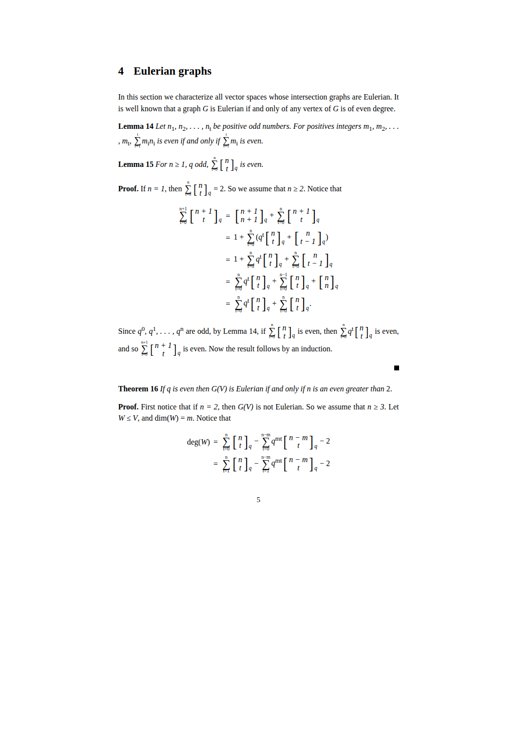4 Eulerian graphs
In this section we characterize all vector spaces whose intersection graphs are Eulerian. It is well known that a graph G is Eulerian if and only of any vertex of G is of even degree.
Lemma 14 Let n1, n2, . . . , nt be positive odd numbers. For positives integers m1, m2, . . . , mt, t∑i=1 mini is even if and only if t∑i=1 mi is even.
Lemma 15 For n ≥ 1, q odd, n∑t=0[nt] q is even.
Proof. If n = 1, then n∑t=0[nt] q = 2. So we assume that n ≥ 2. Notice that
n+1∑t=0[n + 1 t] q
=
[n + 1 n + 1] q + n∑t=0[n + 1 t] q
=
1 + n∑t=0(qt[nt] q + [nt − 1] q)
=
1 + n∑t=0 qt[nt] q + n∑t=0[nt − 1] q
=
n∑t=0 qt[nt] q + n−1∑t=0[nt] q + [nn] q
=
n∑t=0 qt[nt] q + n∑t=0[nt] q.
Since q0, q1, . . . , qn are odd, by Lemma 14, if n∑t=0[nt] q is even, then n∑t=0 qt[nt] q is even, and so n+1∑t=0[n + 1 t] q is even. Now the result follows by an induction.
Theorem 16 If q is even then G(V) is Eulerian if and only if n is an even greater than 2.
Proof. First notice that if n = 2, then G(V) is not Eulerian. So we assume that n ≥ 3. Let W ≤ V, and dim(W) = m. Notice that
deg(W)
=
n∑t=0[nt] q − n−m∑t=0 qmt[n − m t] q − 2
=
n∑t=1[nt] q − n−m∑t=1 qmt[n − m t] q − 2
5